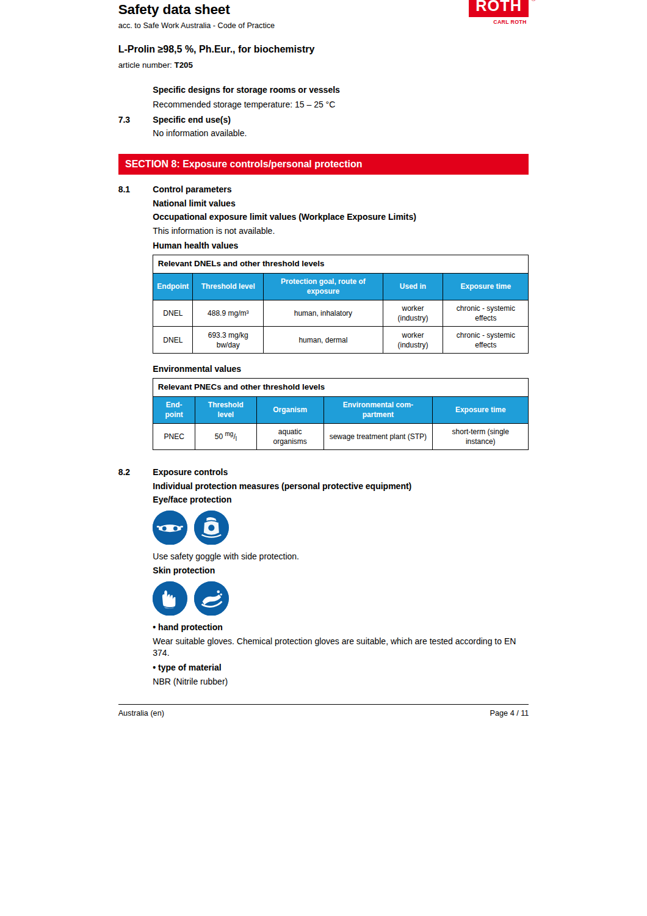ROTH® CARL ROTH
Safety data sheet
acc. to Safe Work Australia - Code of Practice
L-Prolin ≥98,5 %, Ph.Eur., for biochemistry
article number: T205
Specific designs for storage rooms or vessels
Recommended storage temperature: 15 – 25 °C
7.3
Specific end use(s)
No information available.
SECTION 8: Exposure controls/personal protection
8.1
Control parameters
National limit values
Occupational exposure limit values (Workplace Exposure Limits)
This information is not available.
Human health values
Relevant DNELs and other threshold levels
| Endpoint | Threshold level | Protection goal, route of exposure | Used in | Exposure time |
| --- | --- | --- | --- | --- |
| DNEL | 488.9 mg/m³ | human, inhalatory | worker (industry) | chronic - systemic effects |
| DNEL | 693.3 mg/kg bw/day | human, dermal | worker (industry) | chronic - systemic effects |
Environmental values
Relevant PNECs and other threshold levels
| End-point | Threshold level | Organism | Environmental com-partment | Exposure time |
| --- | --- | --- | --- | --- |
| PNEC | 50 mg / l | aquatic organisms | sewage treatment plant (STP) | short-term (single instance) |
8.2
Exposure controls
Individual protection measures (personal protective equipment)
Eye/face protection
Use safety goggle with side protection.
Skin protection
• hand protection
Wear suitable gloves. Chemical protection gloves are suitable, which are tested according to EN 374.
• type of material
NBR (Nitrile rubber)
Australia (en) Page 4 / 11